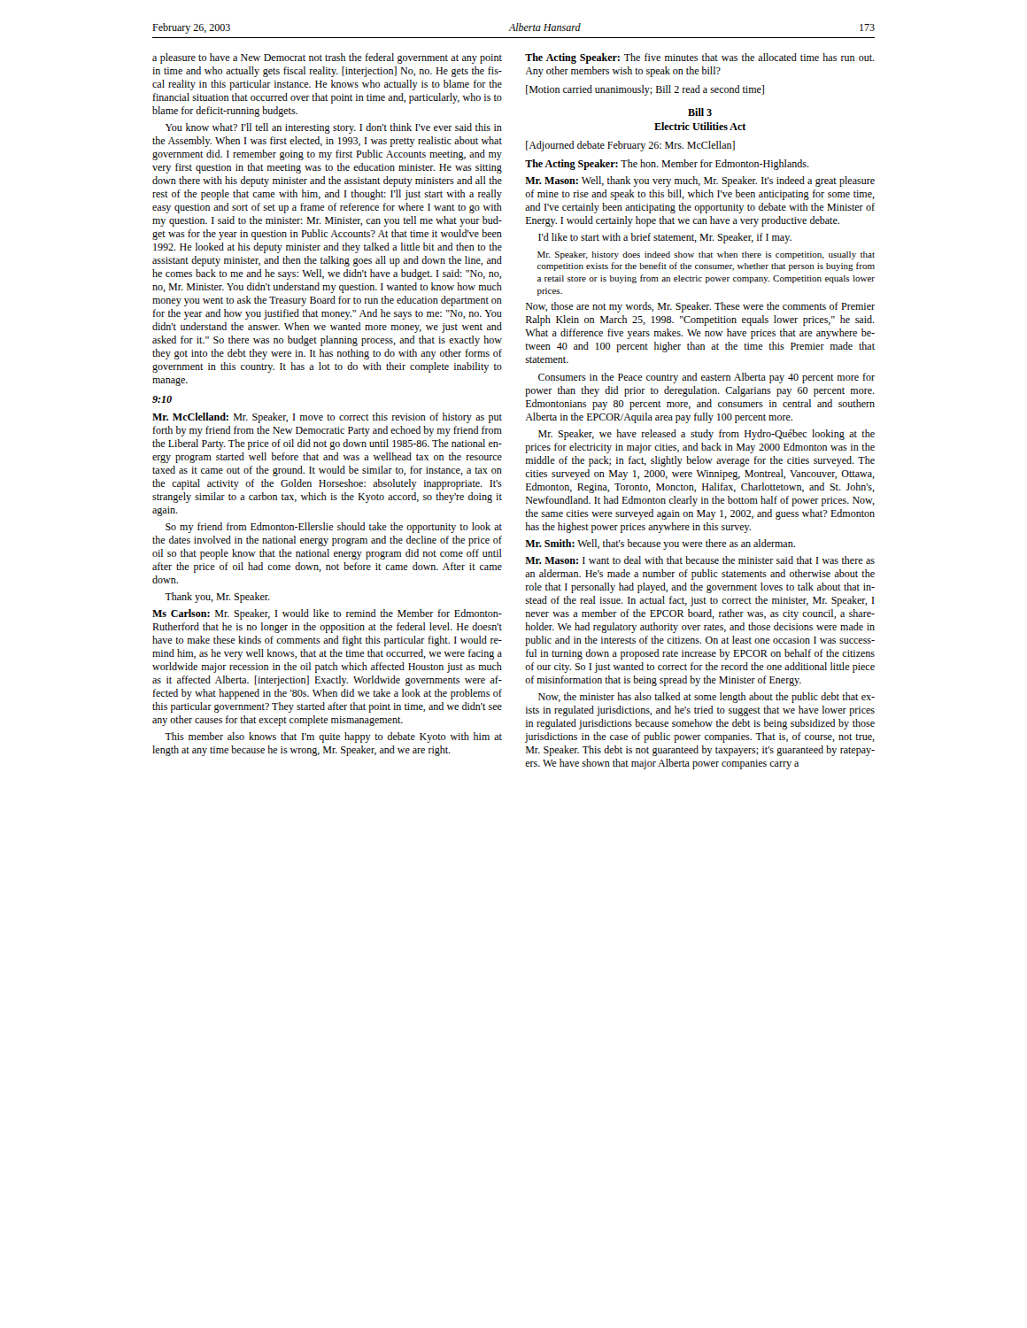February 26, 2003
Alberta Hansard
173
a pleasure to have a New Democrat not trash the federal government at any point in time and who actually gets fiscal reality. [interjection] No, no. He gets the fiscal reality in this particular instance. He knows who actually is to blame for the financial situation that occurred over that point in time and, particularly, who is to blame for deficit-running budgets.
You know what? I'll tell an interesting story. I don't think I've ever said this in the Assembly. When I was first elected, in 1993, I was pretty realistic about what government did. I remember going to my first Public Accounts meeting, and my very first question in that meeting was to the education minister. He was sitting down there with his deputy minister and the assistant deputy ministers and all the rest of the people that came with him, and I thought: I'll just start with a really easy question and sort of set up a frame of reference for where I want to go with my question. I said to the minister: Mr. Minister, can you tell me what your budget was for the year in question in Public Accounts? At that time it would've been 1992. He looked at his deputy minister and they talked a little bit and then to the assistant deputy minister, and then the talking goes all up and down the line, and he comes back to me and he says: Well, we didn't have a budget. I said: "No, no, no, Mr. Minister. You didn't understand my question. I wanted to know how much money you went to ask the Treasury Board for to run the education department on for the year and how you justified that money." And he says to me: "No, no. You didn't understand the answer. When we wanted more money, we just went and asked for it." So there was no budget planning process, and that is exactly how they got into the debt they were in. It has nothing to do with any other forms of government in this country. It has a lot to do with their complete inability to manage.
9:10
Mr. McClelland: Mr. Speaker, I move to correct this revision of history as put forth by my friend from the New Democratic Party and echoed by my friend from the Liberal Party. The price of oil did not go down until 1985-86. The national energy program started well before that and was a wellhead tax on the resource taxed as it came out of the ground. It would be similar to, for instance, a tax on the capital activity of the Golden Horseshoe: absolutely inappropriate. It's strangely similar to a carbon tax, which is the Kyoto accord, so they're doing it again.
So my friend from Edmonton-Ellerslie should take the opportunity to look at the dates involved in the national energy program and the decline of the price of oil so that people know that the national energy program did not come off until after the price of oil had come down, not before it came down. After it came down.
Thank you, Mr. Speaker.
Ms Carlson: Mr. Speaker, I would like to remind the Member for Edmonton-Rutherford that he is no longer in the opposition at the federal level. He doesn't have to make these kinds of comments and fight this particular fight. I would remind him, as he very well knows, that at the time that occurred, we were facing a worldwide major recession in the oil patch which affected Houston just as much as it affected Alberta. [interjection] Exactly. Worldwide governments were affected by what happened in the '80s. When did we take a look at the problems of this particular government? They started after that point in time, and we didn't see any other causes for that except complete mismanagement.
This member also knows that I'm quite happy to debate Kyoto with him at length at any time because he is wrong, Mr. Speaker, and we are right.
The Acting Speaker: The five minutes that was the allocated time has run out. Any other members wish to speak on the bill?
[Motion carried unanimously; Bill 2 read a second time]
Bill 3
Electric Utilities Act
[Adjourned debate February 26: Mrs. McClellan]
The Acting Speaker: The hon. Member for Edmonton-Highlands.
Mr. Mason: Well, thank you very much, Mr. Speaker. It's indeed a great pleasure of mine to rise and speak to this bill, which I've been anticipating for some time, and I've certainly been anticipating the opportunity to debate with the Minister of Energy. I would certainly hope that we can have a very productive debate.
I'd like to start with a brief statement, Mr. Speaker, if I may.
Mr. Speaker, history does indeed show that when there is competition, usually that competition exists for the benefit of the consumer, whether that person is buying from a retail store or is buying from an electric power company. Competition equals lower prices.
Now, those are not my words, Mr. Speaker. These were the comments of Premier Ralph Klein on March 25, 1998. "Competition equals lower prices," he said. What a difference five years makes. We now have prices that are anywhere between 40 and 100 percent higher than at the time this Premier made that statement.
Consumers in the Peace country and eastern Alberta pay 40 percent more for power than they did prior to deregulation. Calgarians pay 60 percent more. Edmontonians pay 80 percent more, and consumers in central and southern Alberta in the EPCOR/Aquila area pay fully 100 percent more.
Mr. Speaker, we have released a study from Hydro-Québec looking at the prices for electricity in major cities, and back in May 2000 Edmonton was in the middle of the pack; in fact, slightly below average for the cities surveyed. The cities surveyed on May 1, 2000, were Winnipeg, Montreal, Vancouver, Ottawa, Edmonton, Regina, Toronto, Moncton, Halifax, Charlottetown, and St. John's, Newfoundland. It had Edmonton clearly in the bottom half of power prices. Now, the same cities were surveyed again on May 1, 2002, and guess what? Edmonton has the highest power prices anywhere in this survey.
Mr. Smith: Well, that's because you were there as an alderman.
Mr. Mason: I want to deal with that because the minister said that I was there as an alderman. He's made a number of public statements and otherwise about the role that I personally had played, and the government loves to talk about that instead of the real issue. In actual fact, just to correct the minister, Mr. Speaker, I never was a member of the EPCOR board, rather was, as city council, a shareholder. We had regulatory authority over rates, and those decisions were made in public and in the interests of the citizens. On at least one occasion I was successful in turning down a proposed rate increase by EPCOR on behalf of the citizens of our city. So I just wanted to correct for the record the one additional little piece of misinformation that is being spread by the Minister of Energy.
Now, the minister has also talked at some length about the public debt that exists in regulated jurisdictions, and he's tried to suggest that we have lower prices in regulated jurisdictions because somehow the debt is being subsidized by those jurisdictions in the case of public power companies. That is, of course, not true, Mr. Speaker. This debt is not guaranteed by taxpayers; it's guaranteed by ratepayers. We have shown that major Alberta power companies carry a